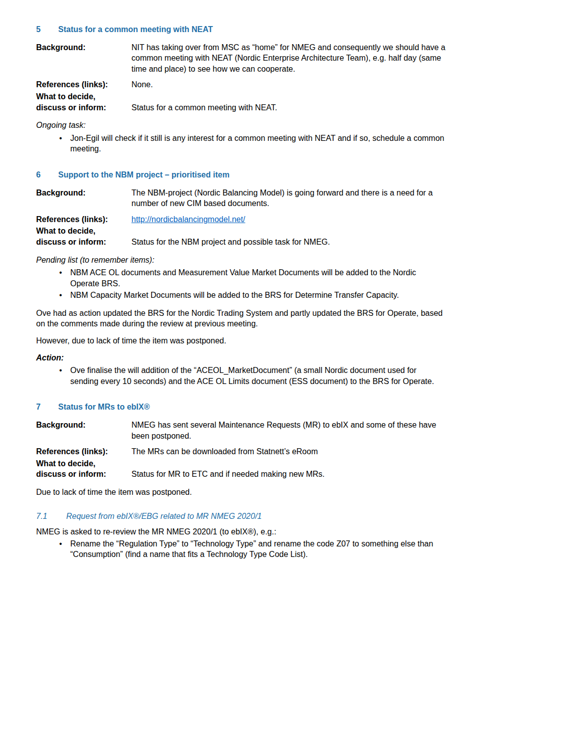5 Status for a common meeting with NEAT
Background:
NIT has taking over from MSC as “home” for NMEG and consequently we should have a common meeting with NEAT (Nordic Enterprise Architecture Team), e.g. half day (same time and place) to see how we can cooperate.
References (links):
None.
What to decide,
discuss or inform:
Status for a common meeting with NEAT.
Ongoing task:
Jon-Egil will check if it still is any interest for a common meeting with NEAT and if so, schedule a common meeting.
6 Support to the NBM project – prioritised item
Background:
The NBM-project (Nordic Balancing Model) is going forward and there is a need for a number of new CIM based documents.
References (links):
http://nordicbalancingmodel.net/
What to decide,
discuss or inform:
Status for the NBM project and possible task for NMEG.
Pending list (to remember items):
NBM ACE OL documents and Measurement Value Market Documents will be added to the Nordic Operate BRS.
NBM Capacity Market Documents will be added to the BRS for Determine Transfer Capacity.
Ove had as action updated the BRS for the Nordic Trading System and partly updated the BRS for Operate, based on the comments made during the review at previous meeting.
However, due to lack of time the item was postponed.
Action:
Ove finalise the will addition of the “ACEOL_MarketDocument” (a small Nordic document used for sending every 10 seconds) and the ACE OL Limits document (ESS document) to the BRS for Operate.
7 Status for MRs to ebIX®
Background:
NMEG has sent several Maintenance Requests (MR) to ebIX and some of these have been postponed.
References (links):
The MRs can be downloaded from Statnett’s eRoom
What to decide,
discuss or inform:
Status for MR to ETC and if needed making new MRs.
Due to lack of time the item was postponed.
7.1 Request from ebIX®/EBG related to MR NMEG 2020/1
NMEG is asked to re-review the MR NMEG 2020/1 (to ebIX®), e.g.:
Rename the “Regulation Type” to “Technology Type” and rename the code Z07 to something else than “Consumption” (find a name that fits a Technology Type Code List).